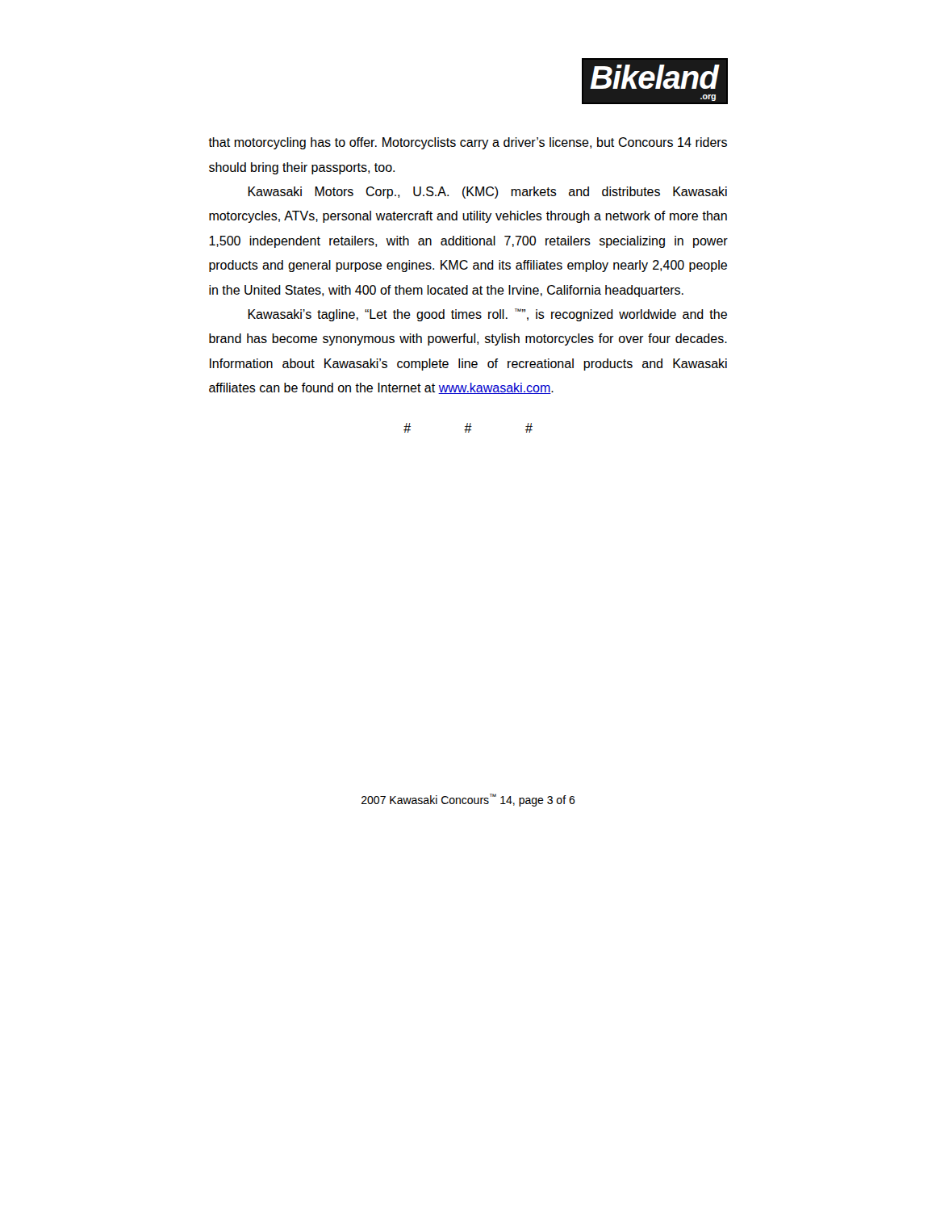Bikeland.org
that motorcycling has to offer. Motorcyclists carry a driver’s license, but Concours 14 riders should bring their passports, too.
Kawasaki Motors Corp., U.S.A. (KMC) markets and distributes Kawasaki motorcycles, ATVs, personal watercraft and utility vehicles through a network of more than 1,500 independent retailers, with an additional 7,700 retailers specializing in power products and general purpose engines. KMC and its affiliates employ nearly 2,400 people in the United States, with 400 of them located at the Irvine, California headquarters.
Kawasaki’s tagline, “Let the good times roll. ™”, is recognized worldwide and the brand has become synonymous with powerful, stylish motorcycles for over four decades. Information about Kawasaki’s complete line of recreational products and Kawasaki affiliates can be found on the Internet at www.kawasaki.com.
# # #
2007 Kawasaki Concours™ 14, page 3 of 6